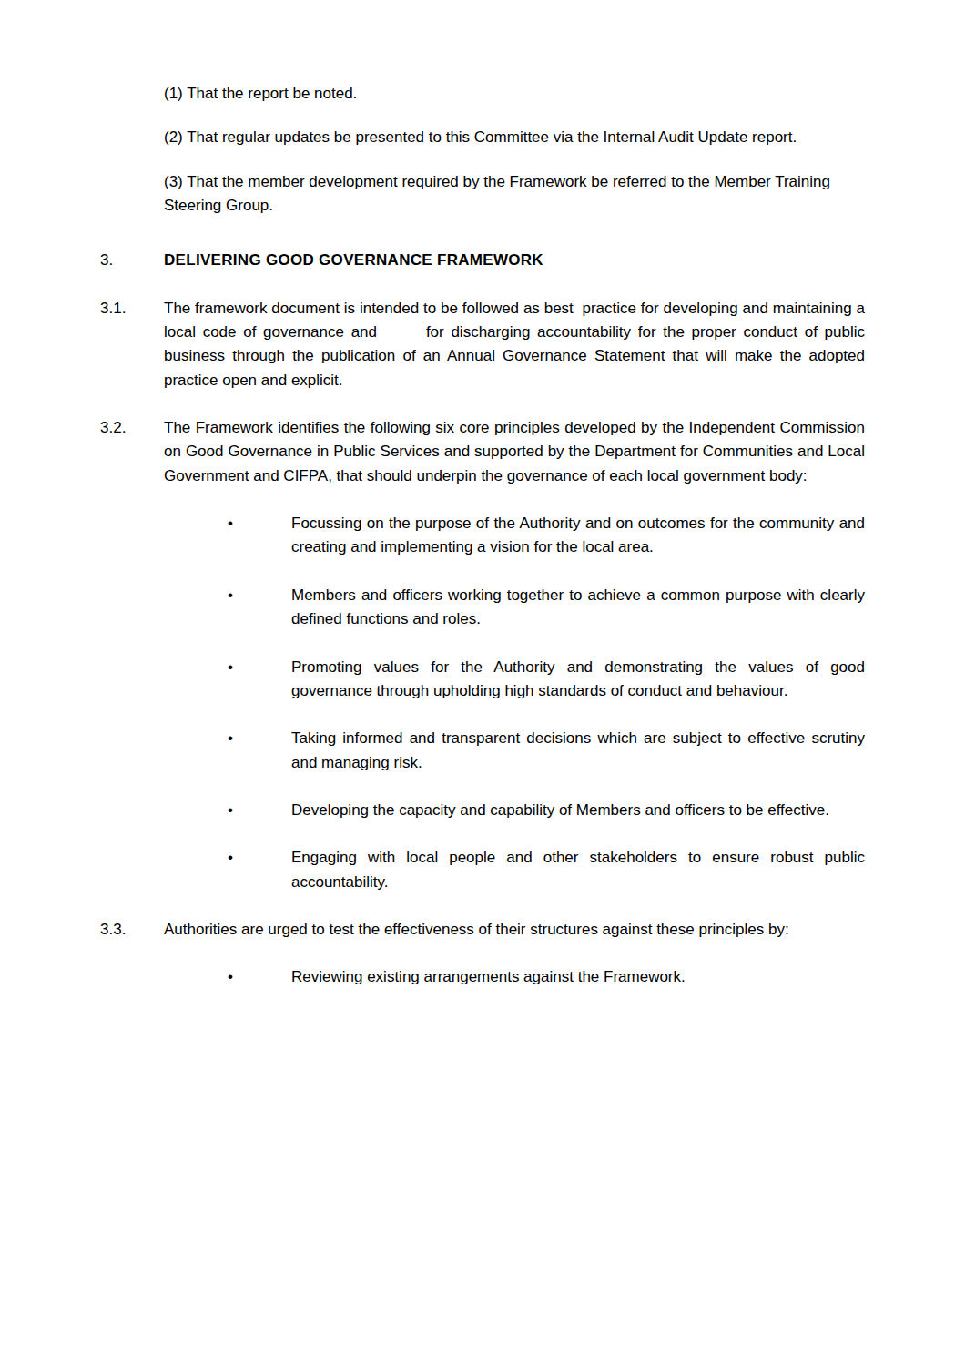(1) That the report be noted.
(2) That regular updates be presented to this Committee via the Internal Audit Update report.
(3) That the member development required by the Framework be referred to the Member Training Steering Group.
3.
DELIVERING GOOD GOVERNANCE FRAMEWORK
3.1.
The framework document is intended to be followed as best practice for developing and maintaining a local code of governance and for discharging accountability for the proper conduct of public business through the publication of an Annual Governance Statement that will make the adopted practice open and explicit.
3.2.
The Framework identifies the following six core principles developed by the Independent Commission on Good Governance in Public Services and supported by the Department for Communities and Local Government and CIFPA, that should underpin the governance of each local government body:
• Focussing on the purpose of the Authority and on outcomes for the community and creating and implementing a vision for the local area.
• Members and officers working together to achieve a common purpose with clearly defined functions and roles.
• Promoting values for the Authority and demonstrating the values of good governance through upholding high standards of conduct and behaviour.
• Taking informed and transparent decisions which are subject to effective scrutiny and managing risk.
• Developing the capacity and capability of Members and officers to be effective.
• Engaging with local people and other stakeholders to ensure robust public accountability.
3.3.
Authorities are urged to test the effectiveness of their structures against these principles by:
• Reviewing existing arrangements against the Framework.